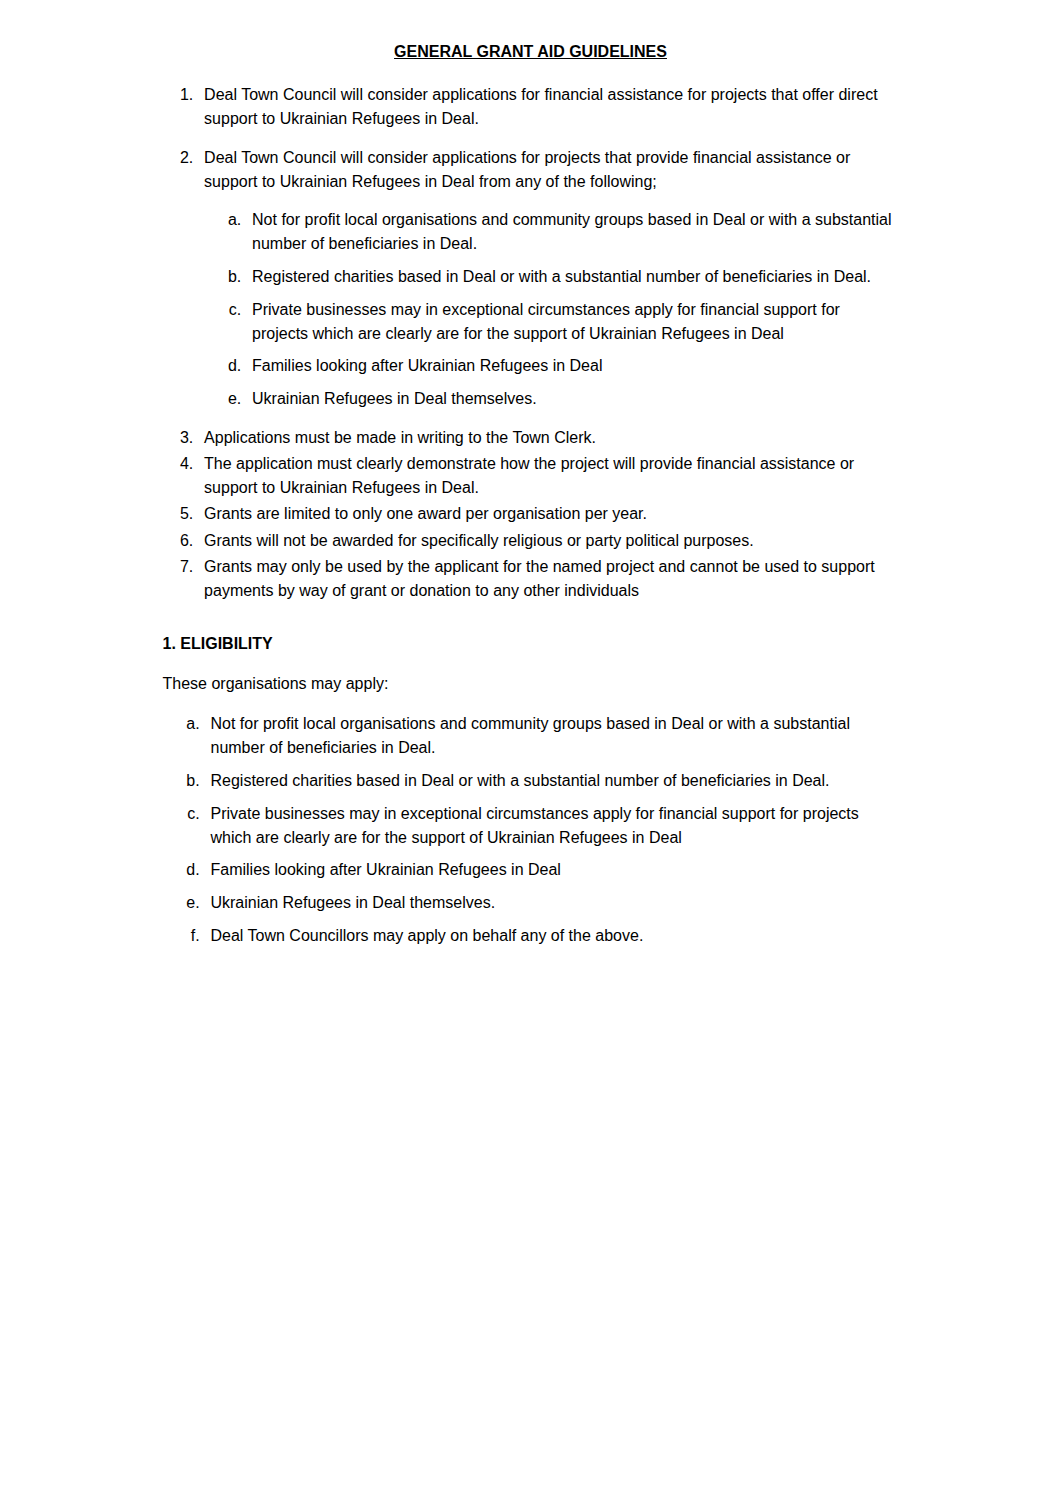GENERAL GRANT AID GUIDELINES
Deal Town Council will consider applications for financial assistance for projects that offer direct support to Ukrainian Refugees in Deal.
Deal Town Council will consider applications for projects that provide financial assistance or support to Ukrainian Refugees in Deal from any of the following;
Not for profit local organisations and community groups based in Deal or with a substantial number of beneficiaries in Deal.
Registered charities based in Deal or with a substantial number of beneficiaries in Deal.
Private businesses may in exceptional circumstances apply for financial support for projects which are clearly are for the support of Ukrainian Refugees in Deal
Families looking after Ukrainian Refugees in Deal
Ukrainian Refugees in Deal themselves.
Applications must be made in writing to the Town Clerk.
The application must clearly demonstrate how the project will provide financial assistance or support to Ukrainian Refugees in Deal.
Grants are limited to only one award per organisation per year.
Grants will not be awarded for specifically religious or party political purposes.
Grants may only be used by the applicant for the named project and cannot be used to support payments by way of grant or donation to any other individuals
1. ELIGIBILITY
These organisations may apply:
Not for profit local organisations and community groups based in Deal or with a substantial number of beneficiaries in Deal.
Registered charities based in Deal or with a substantial number of beneficiaries in Deal.
Private businesses may in exceptional circumstances apply for financial support for projects which are clearly are for the support of Ukrainian Refugees in Deal
Families looking after Ukrainian Refugees in Deal
Ukrainian Refugees in Deal themselves.
Deal Town Councillors may apply on behalf any of the above.